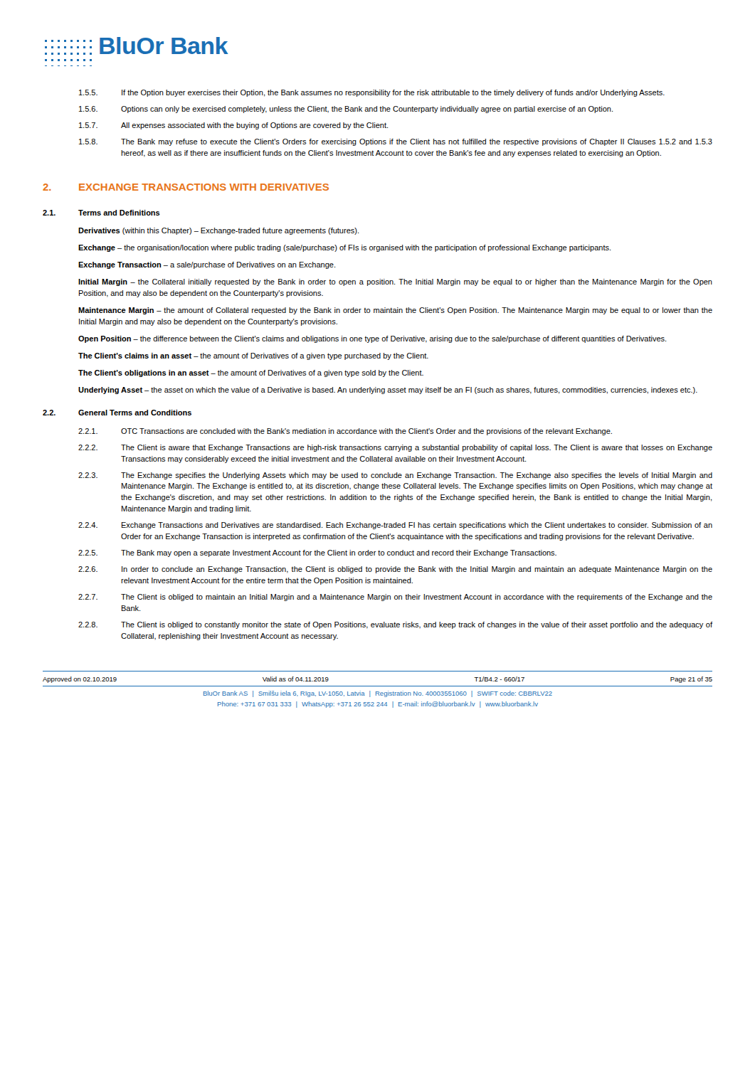BluOr Bank
1.5.5.
If the Option buyer exercises their Option, the Bank assumes no responsibility for the risk attributable to the timely delivery of funds and/or Underlying Assets.
1.5.6.
Options can only be exercised completely, unless the Client, the Bank and the Counterparty individually agree on partial exercise of an Option.
1.5.7.
All expenses associated with the buying of Options are covered by the Client.
1.5.8.
The Bank may refuse to execute the Client's Orders for exercising Options if the Client has not fulfilled the respective provisions of Chapter II Clauses 1.5.2 and 1.5.3 hereof, as well as if there are insufficient funds on the Client's Investment Account to cover the Bank's fee and any expenses related to exercising an Option.
2. EXCHANGE TRANSACTIONS WITH DERIVATIVES
2.1. Terms and Definitions
Derivatives (within this Chapter) – Exchange-traded future agreements (futures).
Exchange – the organisation/location where public trading (sale/purchase) of FIs is organised with the participation of professional Exchange participants.
Exchange Transaction – a sale/purchase of Derivatives on an Exchange.
Initial Margin – the Collateral initially requested by the Bank in order to open a position. The Initial Margin may be equal to or higher than the Maintenance Margin for the Open Position, and may also be dependent on the Counterparty's provisions.
Maintenance Margin – the amount of Collateral requested by the Bank in order to maintain the Client's Open Position. The Maintenance Margin may be equal to or lower than the Initial Margin and may also be dependent on the Counterparty's provisions.
Open Position – the difference between the Client's claims and obligations in one type of Derivative, arising due to the sale/purchase of different quantities of Derivatives.
The Client's claims in an asset – the amount of Derivatives of a given type purchased by the Client.
The Client's obligations in an asset – the amount of Derivatives of a given type sold by the Client.
Underlying Asset – the asset on which the value of a Derivative is based. An underlying asset may itself be an FI (such as shares, futures, commodities, currencies, indexes etc.).
2.2. General Terms and Conditions
2.2.1.
OTC Transactions are concluded with the Bank's mediation in accordance with the Client's Order and the provisions of the relevant Exchange.
2.2.2.
The Client is aware that Exchange Transactions are high-risk transactions carrying a substantial probability of capital loss. The Client is aware that losses on Exchange Transactions may considerably exceed the initial investment and the Collateral available on their Investment Account.
2.2.3.
The Exchange specifies the Underlying Assets which may be used to conclude an Exchange Transaction. The Exchange also specifies the levels of Initial Margin and Maintenance Margin. The Exchange is entitled to, at its discretion, change these Collateral levels. The Exchange specifies limits on Open Positions, which may change at the Exchange's discretion, and may set other restrictions. In addition to the rights of the Exchange specified herein, the Bank is entitled to change the Initial Margin, Maintenance Margin and trading limit.
2.2.4.
Exchange Transactions and Derivatives are standardised. Each Exchange-traded FI has certain specifications which the Client undertakes to consider. Submission of an Order for an Exchange Transaction is interpreted as confirmation of the Client's acquaintance with the specifications and trading provisions for the relevant Derivative.
2.2.5.
The Bank may open a separate Investment Account for the Client in order to conduct and record their Exchange Transactions.
2.2.6.
In order to conclude an Exchange Transaction, the Client is obliged to provide the Bank with the Initial Margin and maintain an adequate Maintenance Margin on the relevant Investment Account for the entire term that the Open Position is maintained.
2.2.7.
The Client is obliged to maintain an Initial Margin and a Maintenance Margin on their Investment Account in accordance with the requirements of the Exchange and the Bank.
2.2.8.
The Client is obliged to constantly monitor the state of Open Positions, evaluate risks, and keep track of changes in the value of their asset portfolio and the adequacy of Collateral, replenishing their Investment Account as necessary.
Approved on 02.10.2019 Valid as of 04.11.2019 T1/B4.2 - 660/17 Page 21 of 35
BluOr Bank AS|Smilšu iela 6, Rīga, LV-1050, Latvia|Registration No. 40003551060|SWIFT code: CBBRLV22
Phone: +371 67 031 333|WhatsApp: +371 26 552 244|E-mail: info@bluorbank.lv|www.bluorbank.lv